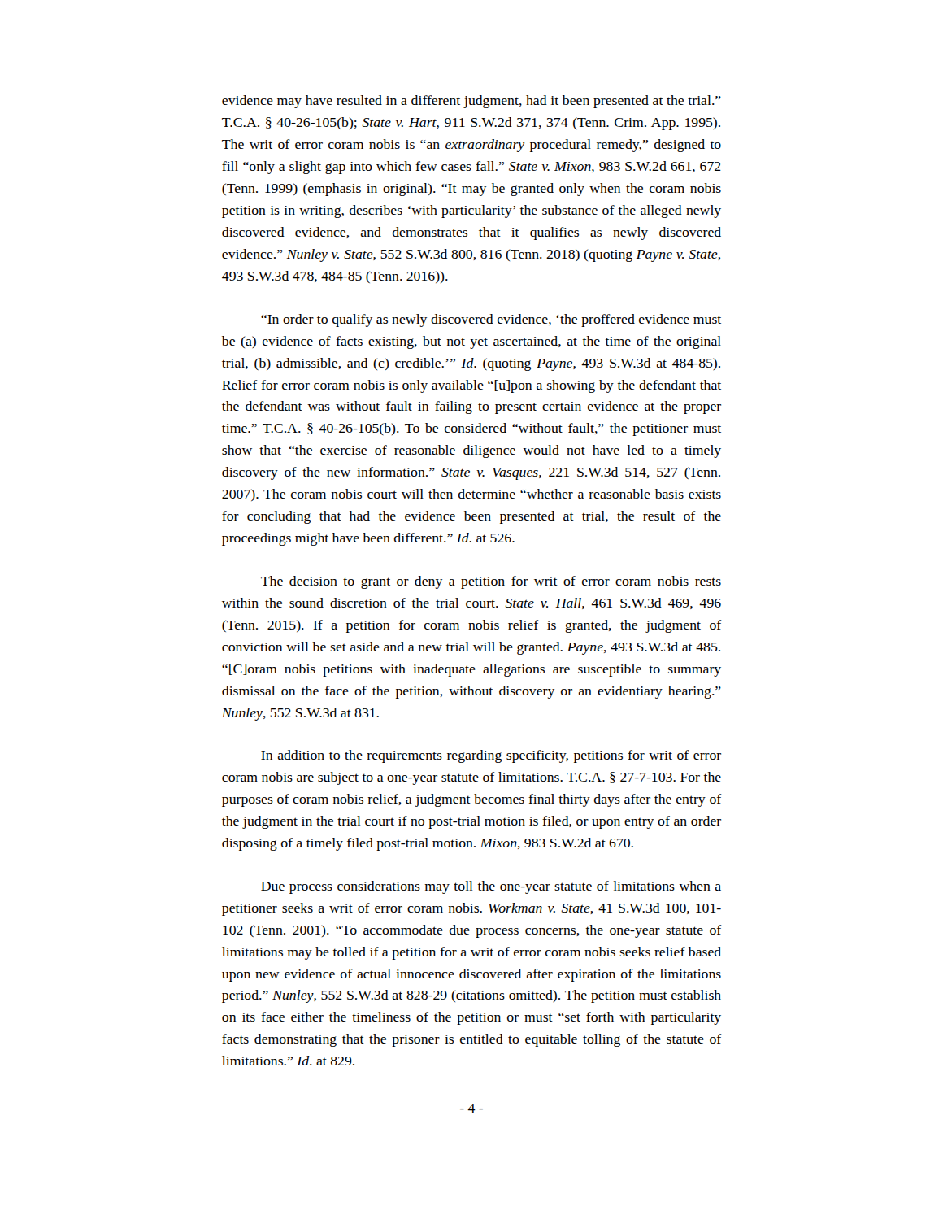evidence may have resulted in a different judgment, had it been presented at the trial.” T.C.A. § 40-26-105(b); State v. Hart, 911 S.W.2d 371, 374 (Tenn. Crim. App. 1995). The writ of error coram nobis is “an extraordinary procedural remedy,” designed to fill “only a slight gap into which few cases fall.” State v. Mixon, 983 S.W.2d 661, 672 (Tenn. 1999) (emphasis in original). “It may be granted only when the coram nobis petition is in writing, describes ‘with particularity’ the substance of the alleged newly discovered evidence, and demonstrates that it qualifies as newly discovered evidence.” Nunley v. State, 552 S.W.3d 800, 816 (Tenn. 2018) (quoting Payne v. State, 493 S.W.3d 478, 484-85 (Tenn. 2016)).
“In order to qualify as newly discovered evidence, ‘the proffered evidence must be (a) evidence of facts existing, but not yet ascertained, at the time of the original trial, (b) admissible, and (c) credible.’” Id. (quoting Payne, 493 S.W.3d at 484-85). Relief for error coram nobis is only available “[u]pon a showing by the defendant that the defendant was without fault in failing to present certain evidence at the proper time.” T.C.A. § 40-26-105(b). To be considered “without fault,” the petitioner must show that “the exercise of reasonable diligence would not have led to a timely discovery of the new information.” State v. Vasques, 221 S.W.3d 514, 527 (Tenn. 2007). The coram nobis court will then determine “whether a reasonable basis exists for concluding that had the evidence been presented at trial, the result of the proceedings might have been different.” Id. at 526.
The decision to grant or deny a petition for writ of error coram nobis rests within the sound discretion of the trial court. State v. Hall, 461 S.W.3d 469, 496 (Tenn. 2015). If a petition for coram nobis relief is granted, the judgment of conviction will be set aside and a new trial will be granted. Payne, 493 S.W.3d at 485. “[C]oram nobis petitions with inadequate allegations are susceptible to summary dismissal on the face of the petition, without discovery or an evidentiary hearing.” Nunley, 552 S.W.3d at 831.
In addition to the requirements regarding specificity, petitions for writ of error coram nobis are subject to a one-year statute of limitations. T.C.A. § 27-7-103. For the purposes of coram nobis relief, a judgment becomes final thirty days after the entry of the judgment in the trial court if no post-trial motion is filed, or upon entry of an order disposing of a timely filed post-trial motion. Mixon, 983 S.W.2d at 670.
Due process considerations may toll the one-year statute of limitations when a petitioner seeks a writ of error coram nobis. Workman v. State, 41 S.W.3d 100, 101-102 (Tenn. 2001). “To accommodate due process concerns, the one-year statute of limitations may be tolled if a petition for a writ of error coram nobis seeks relief based upon new evidence of actual innocence discovered after expiration of the limitations period.” Nunley, 552 S.W.3d at 828-29 (citations omitted). The petition must establish on its face either the timeliness of the petition or must “set forth with particularity facts demonstrating that the prisoner is entitled to equitable tolling of the statute of limitations.” Id. at 829.
- 4 -